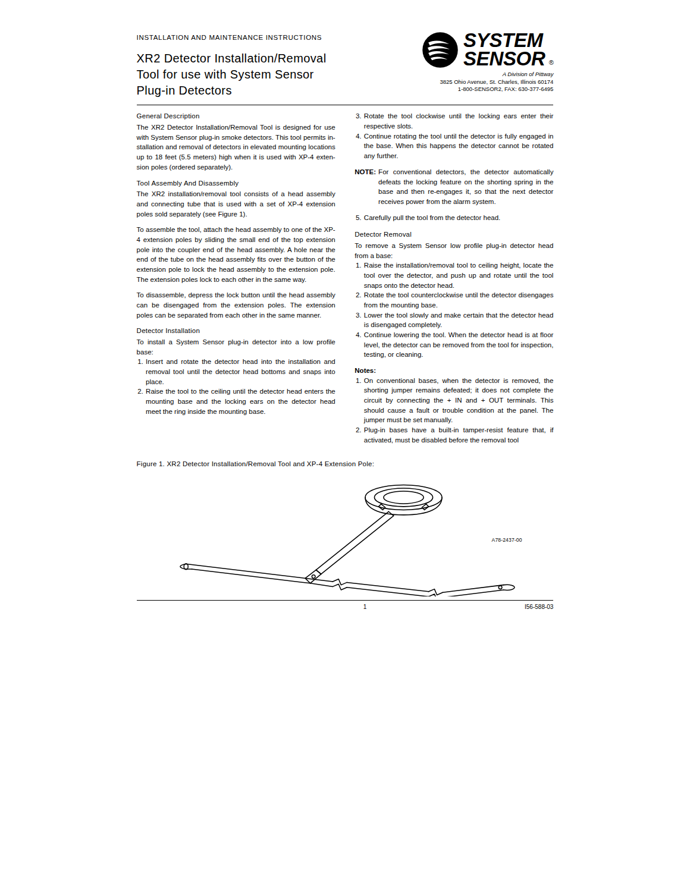INSTALLATION AND MAINTENANCE INSTRUCTIONS
XR2 Detector Installation/Removal
Tool for use with System Sensor
Plug-in Detectors
SYSTEM SENSOR®
A Division of Pittway
3825 Ohio Avenue, St. Charles, Illinois 60174
1-800-SENSOR2, FAX: 630-377-6495
General Description
The XR2 Detector Installation/Removal Tool is designed for use with System Sensor plug-in smoke detectors. This tool permits installation and removal of detectors in elevated mounting locations up to 18 feet (5.5 meters) high when it is used with XP-4 extension poles (ordered separately).
Tool Assembly And Disassembly
The XR2 installation/removal tool consists of a head assembly and connecting tube that is used with a set of XP-4 extension poles sold separately (see Figure 1).
To assemble the tool, attach the head assembly to one of the XP-4 extension poles by sliding the small end of the top extension pole into the coupler end of the head assembly. A hole near the end of the tube on the head assembly fits over the button of the extension pole to lock the head assembly to the extension pole. The extension poles lock to each other in the same way.
To disassemble, depress the lock button until the head assembly can be disengaged from the extension poles. The extension poles can be separated from each other in the same manner.
Detector Installation
To install a System Sensor plug-in detector into a low profile base:
Insert and rotate the detector head into the installation and removal tool until the detector head bottoms and snaps into place.
Raise the tool to the ceiling until the detector head enters the mounting base and the locking ears on the detector head meet the ring inside the mounting base.
Rotate the tool clockwise until the locking ears enter their respective slots.
Continue rotating the tool until the detector is fully engaged in the base. When this happens the detector cannot be rotated any further.
NOTE: For conventional detectors, the detector automatically defeats the locking feature on the shorting spring in the base and then re-engages it, so that the next detector receives power from the alarm system.
Carefully pull the tool from the detector head.
Detector Removal
To remove a System Sensor low profile plug-in detector head from a base:
Raise the installation/removal tool to ceiling height, locate the tool over the detector, and push up and rotate until the tool snaps onto the detector head.
Rotate the tool counterclockwise until the detector disengages from the mounting base.
Lower the tool slowly and make certain that the detector head is disengaged completely.
Continue lowering the tool. When the detector head is at floor level, the detector can be removed from the tool for inspection, testing, or cleaning.
Notes:
On conventional bases, when the detector is removed, the shorting jumper remains defeated; it does not complete the circuit by connecting the + IN and + OUT terminals. This should cause a fault or trouble condition at the panel. The jumper must be set manually.
Plug-in bases have a built-in tamper-resist feature that, if activated, must be disabled before the removal tool
Figure 1. XR2 Detector Installation/Removal Tool and XP-4 Extension Pole:
A78-2437-00
1 I56-588-03